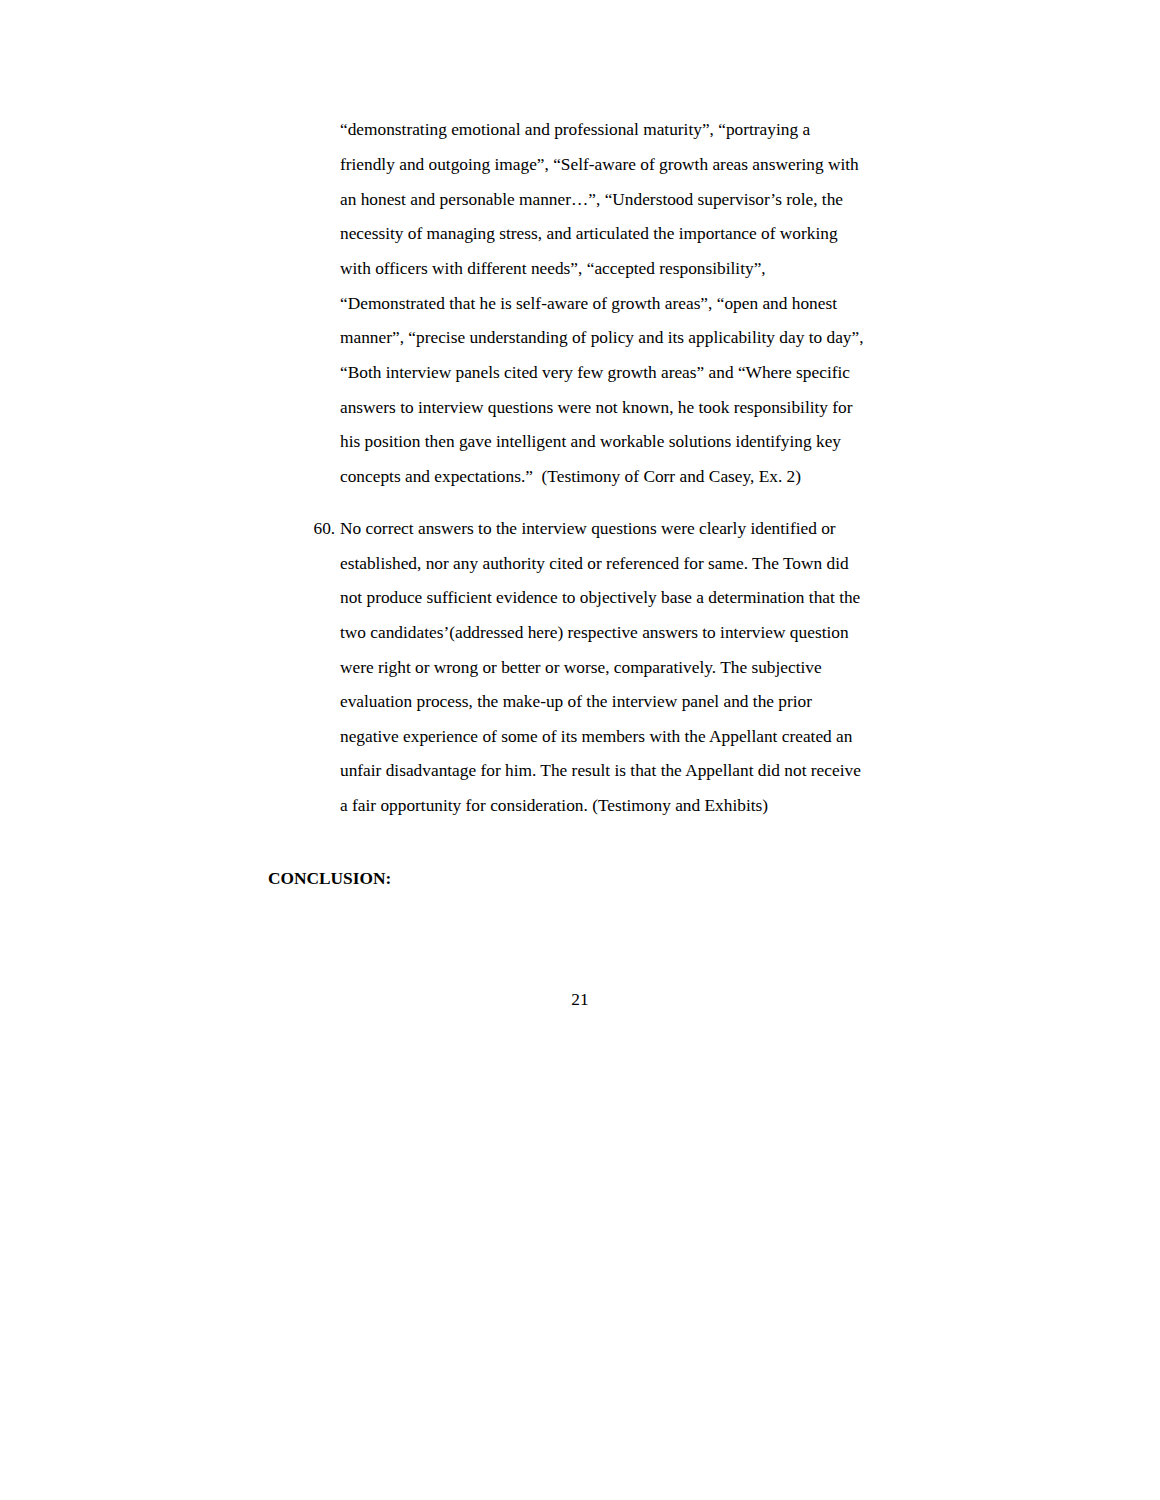“demonstrating emotional and professional maturity”, “portraying a friendly and outgoing image”, “Self-aware of growth areas answering with an honest and personable manner…”, “Understood supervisor’s role, the necessity of managing stress, and articulated the importance of working with officers with different needs”, “accepted responsibility”, “Demonstrated that he is self-aware of growth areas”, “open and honest manner”, “precise understanding of policy and its applicability day to day”, “Both interview panels cited very few growth areas” and “Where specific answers to interview questions were not known, he took responsibility for his position then gave intelligent and workable solutions identifying key concepts and expectations.” (Testimony of Corr and Casey, Ex. 2)
60. No correct answers to the interview questions were clearly identified or established, nor any authority cited or referenced for same. The Town did not produce sufficient evidence to objectively base a determination that the two candidates’(addressed here) respective answers to interview question were right or wrong or better or worse, comparatively. The subjective evaluation process, the make-up of the interview panel and the prior negative experience of some of its members with the Appellant created an unfair disadvantage for him. The result is that the Appellant did not receive a fair opportunity for consideration. (Testimony and Exhibits)
CONCLUSION:
21